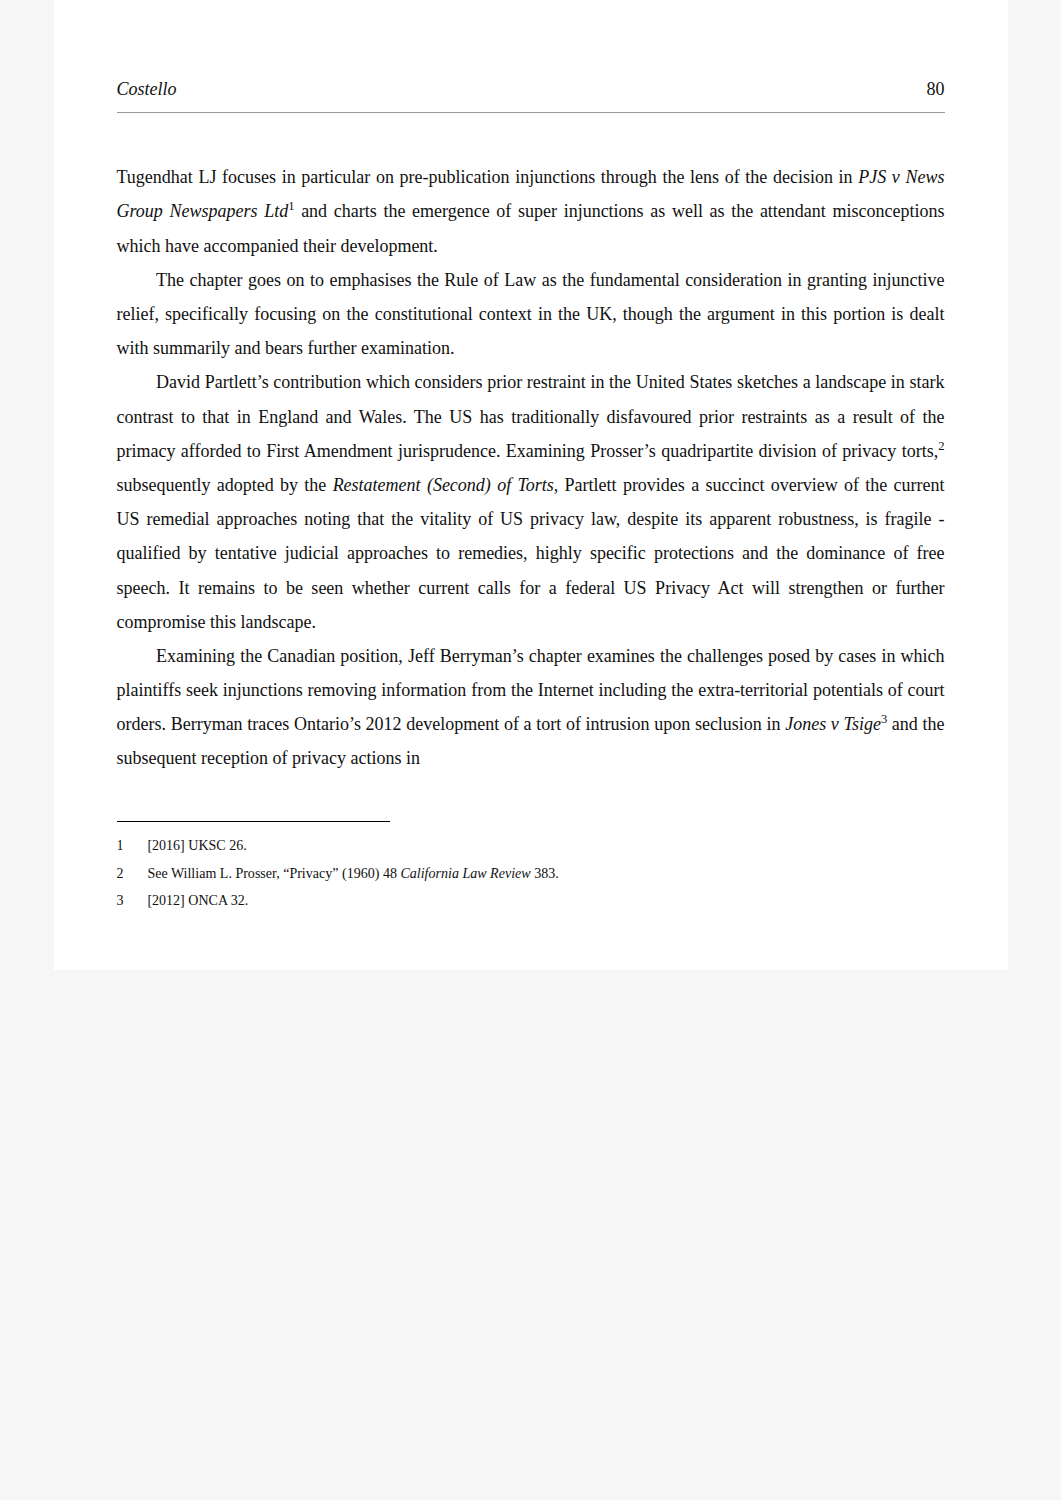Costello 80
Tugendhat LJ focuses in particular on pre-publication injunctions through the lens of the decision in PJS v News Group Newspapers Ltd1 and charts the emergence of super injunctions as well as the attendant misconceptions which have accompanied their development.
The chapter goes on to emphasises the Rule of Law as the fundamental consideration in granting injunctive relief, specifically focusing on the constitutional context in the UK, though the argument in this portion is dealt with summarily and bears further examination.
David Partlett’s contribution which considers prior restraint in the United States sketches a landscape in stark contrast to that in England and Wales. The US has traditionally disfavoured prior restraints as a result of the primacy afforded to First Amendment jurisprudence. Examining Prosser’s quadripartite division of privacy torts,2 subsequently adopted by the Restatement (Second) of Torts, Partlett provides a succinct overview of the current US remedial approaches noting that the vitality of US privacy law, despite its apparent robustness, is fragile - qualified by tentative judicial approaches to remedies, highly specific protections and the dominance of free speech. It remains to be seen whether current calls for a federal US Privacy Act will strengthen or further compromise this landscape.
Examining the Canadian position, Jeff Berryman’s chapter examines the challenges posed by cases in which plaintiffs seek injunctions removing information from the Internet including the extra-territorial potentials of court orders. Berryman traces Ontario’s 2012 development of a tort of intrusion upon seclusion in Jones v Tsige3 and the subsequent reception of privacy actions in
1[2016] UKSC 26.
2 See William L. Prosser, “Privacy” (1960) 48 California Law Review 383.
3[2012] ONCA 32.